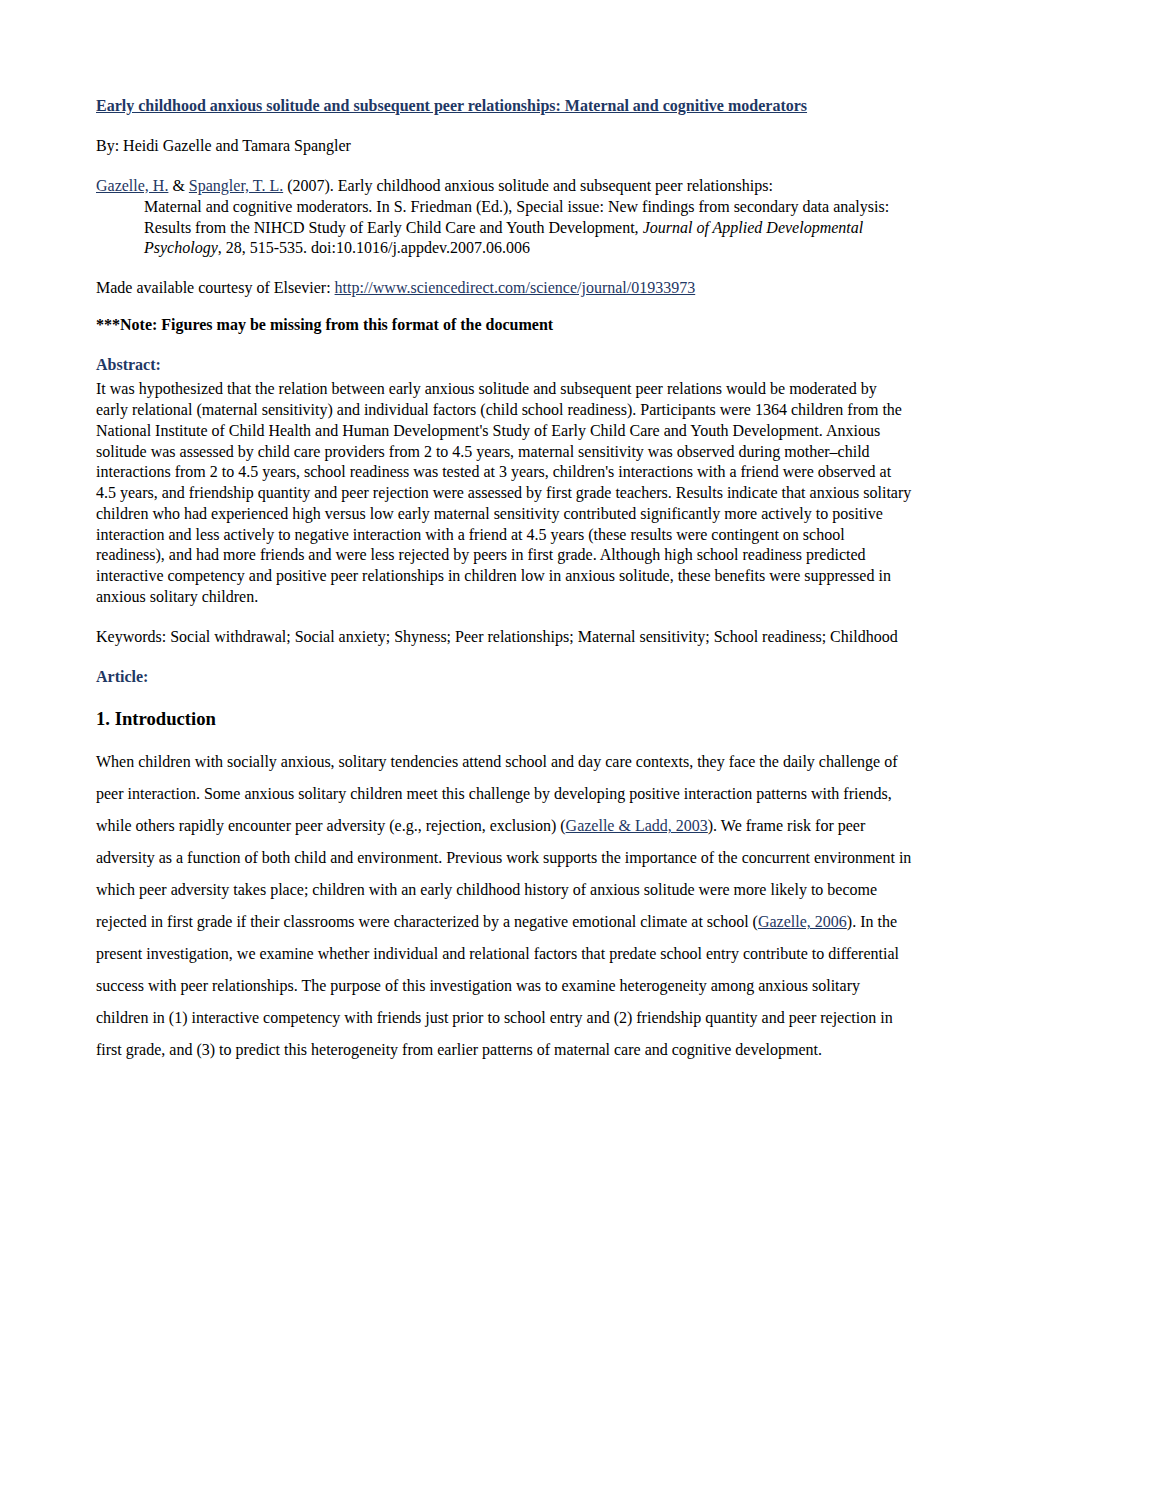Early childhood anxious solitude and subsequent peer relationships: Maternal and cognitive moderators
By: Heidi Gazelle and Tamara Spangler
Gazelle, H. & Spangler, T. L. (2007). Early childhood anxious solitude and subsequent peer relationships: Maternal and cognitive moderators. In S. Friedman (Ed.), Special issue: New findings from secondary data analysis: Results from the NIHCD Study of Early Child Care and Youth Development, Journal of Applied Developmental Psychology, 28, 515-535. doi:10.1016/j.appdev.2007.06.006
Made available courtesy of Elsevier: http://www.sciencedirect.com/science/journal/01933973
***Note: Figures may be missing from this format of the document
Abstract:
It was hypothesized that the relation between early anxious solitude and subsequent peer relations would be moderated by early relational (maternal sensitivity) and individual factors (child school readiness). Participants were 1364 children from the National Institute of Child Health and Human Development's Study of Early Child Care and Youth Development. Anxious solitude was assessed by child care providers from 2 to 4.5 years, maternal sensitivity was observed during mother–child interactions from 2 to 4.5 years, school readiness was tested at 3 years, children's interactions with a friend were observed at 4.5 years, and friendship quantity and peer rejection were assessed by first grade teachers. Results indicate that anxious solitary children who had experienced high versus low early maternal sensitivity contributed significantly more actively to positive interaction and less actively to negative interaction with a friend at 4.5 years (these results were contingent on school readiness), and had more friends and were less rejected by peers in first grade. Although high school readiness predicted interactive competency and positive peer relationships in children low in anxious solitude, these benefits were suppressed in anxious solitary children.
Keywords: Social withdrawal; Social anxiety; Shyness; Peer relationships; Maternal sensitivity; School readiness; Childhood
Article:
1. Introduction
When children with socially anxious, solitary tendencies attend school and day care contexts, they face the daily challenge of peer interaction. Some anxious solitary children meet this challenge by developing positive interaction patterns with friends, while others rapidly encounter peer adversity (e.g., rejection, exclusion) (Gazelle & Ladd, 2003). We frame risk for peer adversity as a function of both child and environment. Previous work supports the importance of the concurrent environment in which peer adversity takes place; children with an early childhood history of anxious solitude were more likely to become rejected in first grade if their classrooms were characterized by a negative emotional climate at school (Gazelle, 2006). In the present investigation, we examine whether individual and relational factors that predate school entry contribute to differential success with peer relationships. The purpose of this investigation was to examine heterogeneity among anxious solitary children in (1) interactive competency with friends just prior to school entry and (2) friendship quantity and peer rejection in first grade, and (3) to predict this heterogeneity from earlier patterns of maternal care and cognitive development.